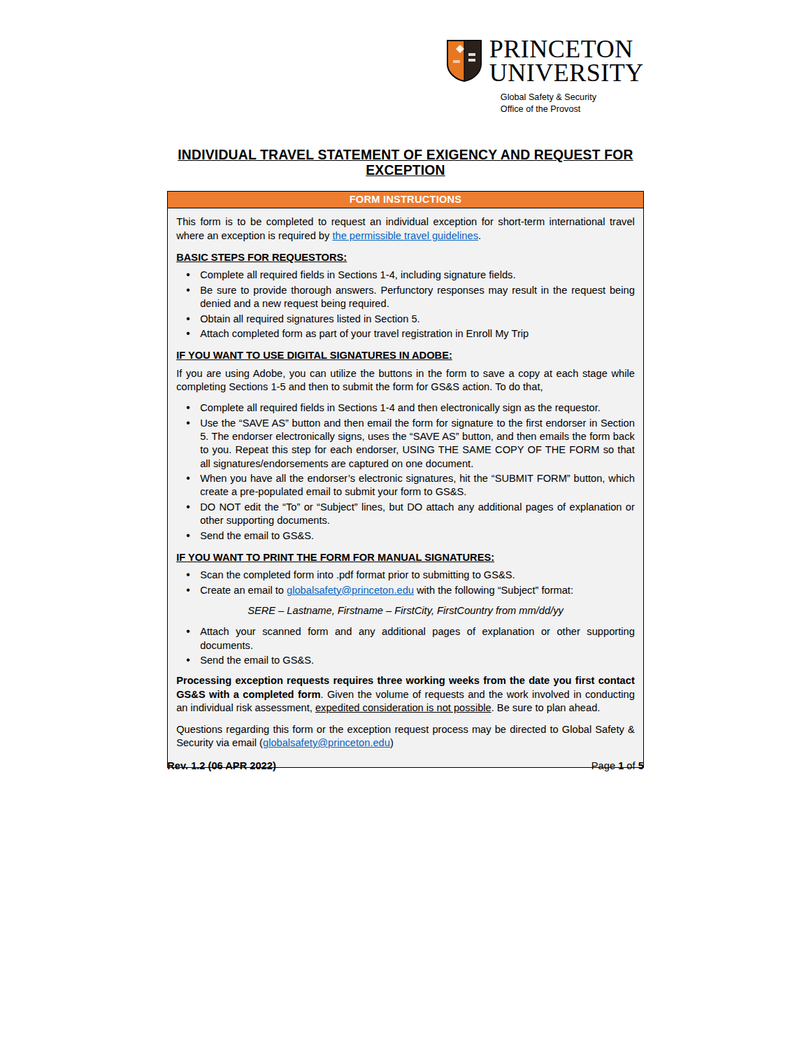PRINCETON UNIVERSITY
Global Safety & Security
Office of the Provost
INDIVIDUAL TRAVEL STATEMENT OF EXIGENCY AND REQUEST FOR EXCEPTION
FORM INSTRUCTIONS
This form is to be completed to request an individual exception for short-term international travel where an exception is required by the permissible travel guidelines.
BASIC STEPS FOR REQUESTORS:
Complete all required fields in Sections 1-4, including signature fields.
Be sure to provide thorough answers. Perfunctory responses may result in the request being denied and a new request being required.
Obtain all required signatures listed in Section 5.
Attach completed form as part of your travel registration in Enroll My Trip
IF YOU WANT TO USE DIGITAL SIGNATURES IN ADOBE:
If you are using Adobe, you can utilize the buttons in the form to save a copy at each stage while completing Sections 1-5 and then to submit the form for GS&S action. To do that,
Complete all required fields in Sections 1-4 and then electronically sign as the requestor.
Use the “SAVE AS” button and then email the form for signature to the first endorser in Section 5. The endorser electronically signs, uses the “SAVE AS” button, and then emails the form back to you. Repeat this step for each endorser, USING THE SAME COPY OF THE FORM so that all signatures/endorsements are captured on one document.
When you have all the endorser’s electronic signatures, hit the “SUBMIT FORM” button, which create a pre-populated email to submit your form to GS&S.
DO NOT edit the “To” or “Subject” lines, but DO attach any additional pages of explanation or other supporting documents.
Send the email to GS&S.
IF YOU WANT TO PRINT THE FORM FOR MANUAL SIGNATURES:
Scan the completed form into .pdf format prior to submitting to GS&S.
Create an email to globalsafety@princeton.edu with the following “Subject” format:
SERE – Lastname, Firstname – FirstCity, FirstCountry from mm/dd/yy
Attach your scanned form and any additional pages of explanation or other supporting documents.
Send the email to GS&S.
Processing exception requests requires three working weeks from the date you first contact GS&S with a completed form. Given the volume of requests and the work involved in conducting an individual risk assessment, expedited consideration is not possible. Be sure to plan ahead.
Questions regarding this form or the exception request process may be directed to Global Safety & Security via email (globalsafety@princeton.edu)
Rev. 1.2 (06 APR 2022)
Page 1 of 5